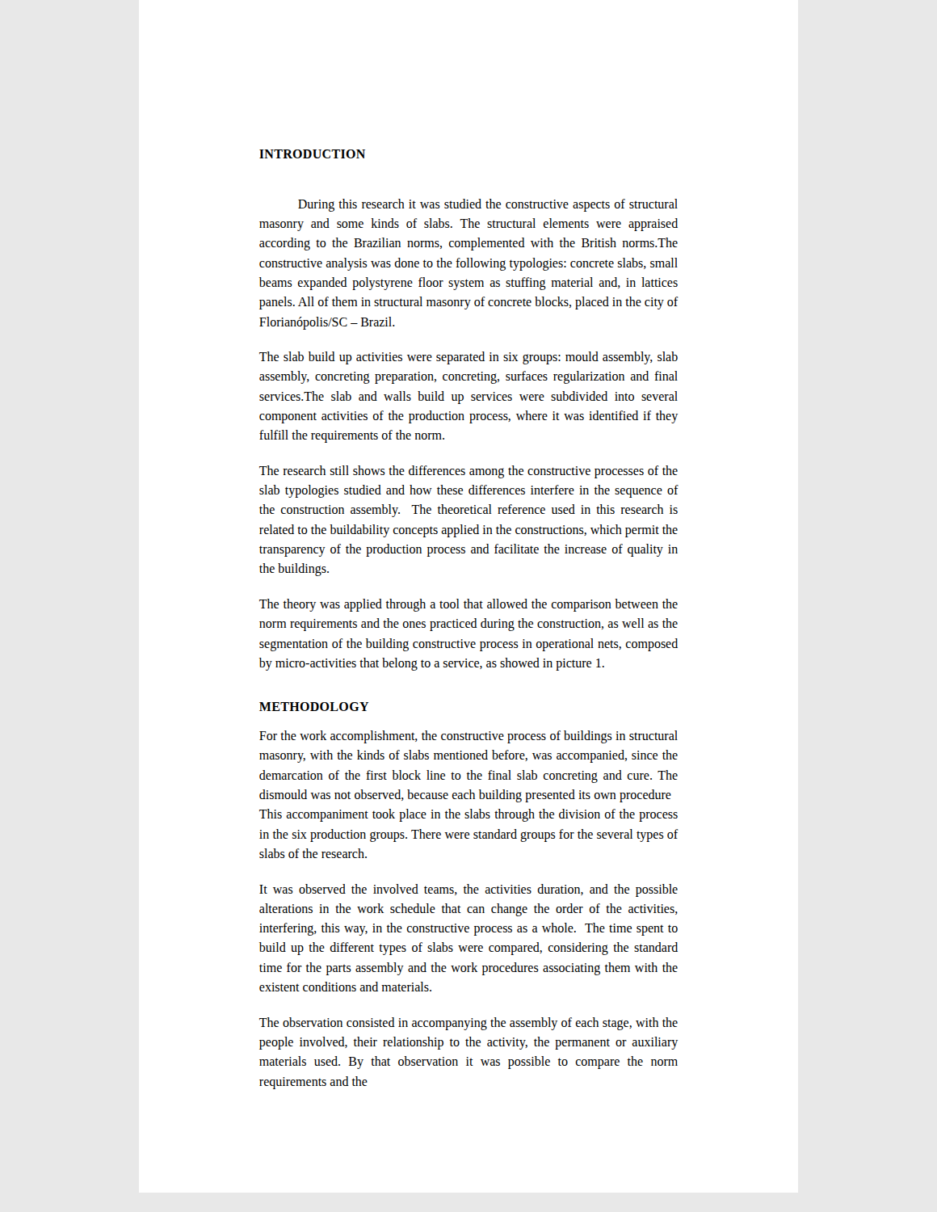INTRODUCTION
During this research it was studied the constructive aspects of structural masonry and some kinds of slabs. The structural elements were appraised according to the Brazilian norms, complemented with the British norms.The constructive analysis was done to the following typologies: concrete slabs, small beams expanded polystyrene floor system as stuffing material and, in lattices panels. All of them in structural masonry of concrete blocks, placed in the city of Florianópolis/SC – Brazil.
The slab build up activities were separated in six groups: mould assembly, slab assembly, concreting preparation, concreting, surfaces regularization and final services.The slab and walls build up services were subdivided into several component activities of the production process, where it was identified if they fulfill the requirements of the norm.
The research still shows the differences among the constructive processes of the slab typologies studied and how these differences interfere in the sequence of the construction assembly. The theoretical reference used in this research is related to the buildability concepts applied in the constructions, which permit the transparency of the production process and facilitate the increase of quality in the buildings.
The theory was applied through a tool that allowed the comparison between the norm requirements and the ones practiced during the construction, as well as the segmentation of the building constructive process in operational nets, composed by micro-activities that belong to a service, as showed in picture 1.
METHODOLOGY
For the work accomplishment, the constructive process of buildings in structural masonry, with the kinds of slabs mentioned before, was accompanied, since the demarcation of the first block line to the final slab concreting and cure. The dismould was not observed, because each building presented its own procedure This accompaniment took place in the slabs through the division of the process in the six production groups. There were standard groups for the several types of slabs of the research.
It was observed the involved teams, the activities duration, and the possible alterations in the work schedule that can change the order of the activities, interfering, this way, in the constructive process as a whole. The time spent to build up the different types of slabs were compared, considering the standard time for the parts assembly and the work procedures associating them with the existent conditions and materials.
The observation consisted in accompanying the assembly of each stage, with the people involved, their relationship to the activity, the permanent or auxiliary materials used. By that observation it was possible to compare the norm requirements and the